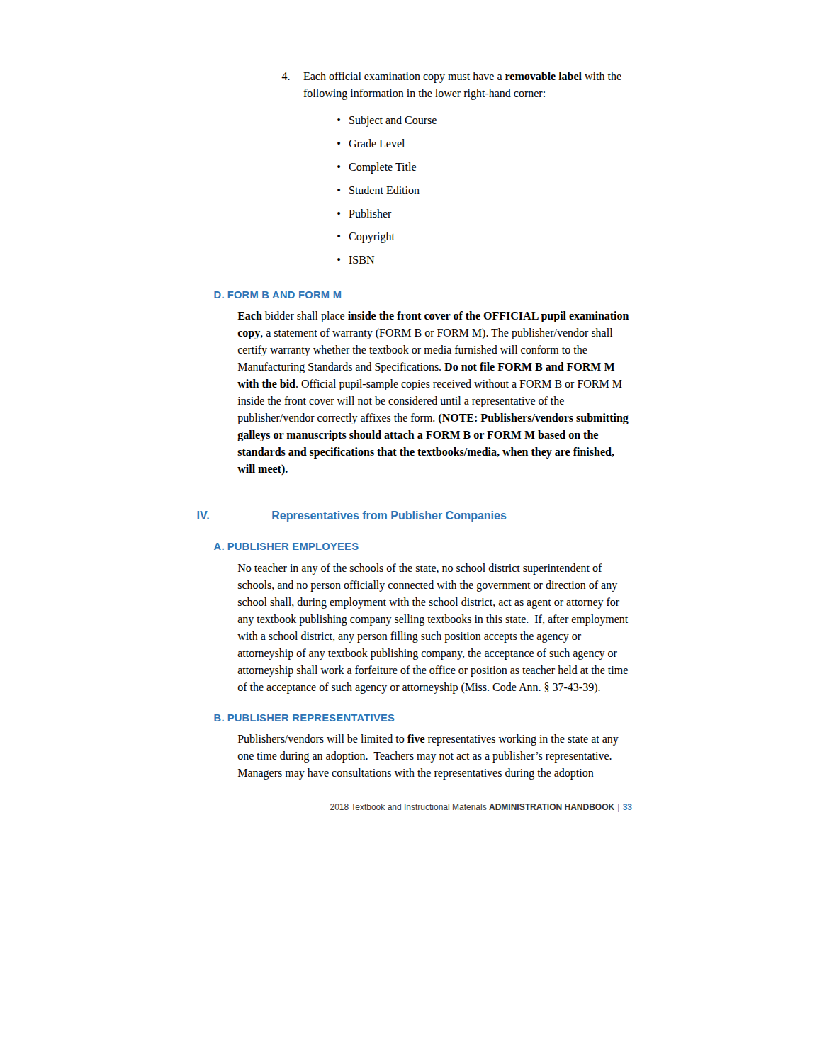4.
Each official examination copy must have a removable label with the following information in the lower right-hand corner:
Subject and Course
Grade Level
Complete Title
Student Edition
Publisher
Copyright
ISBN
D. Form B and Form M
Each bidder shall place inside the front cover of the OFFICIAL pupil examination copy, a statement of warranty (FORM B or FORM M). The publisher/vendor shall certify warranty whether the textbook or media furnished will conform to the Manufacturing Standards and Specifications. Do not file FORM B and FORM M with the bid. Official pupil-sample copies received without a FORM B or FORM M inside the front cover will not be considered until a representative of the publisher/vendor correctly affixes the form. (NOTE: Publishers/vendors submitting galleys or manuscripts should attach a FORM B or FORM M based on the standards and specifications that the textbooks/media, when they are finished, will meet).
IV. Representatives from Publisher Companies
A. Publisher Employees
No teacher in any of the schools of the state, no school district superintendent of schools, and no person officially connected with the government or direction of any school shall, during employment with the school district, act as agent or attorney for any textbook publishing company selling textbooks in this state. If, after employment with a school district, any person filling such position accepts the agency or attorneyship of any textbook publishing company, the acceptance of such agency or attorneyship shall work a forfeiture of the office or position as teacher held at the time of the acceptance of such agency or attorneyship (Miss. Code Ann. § 37-43-39).
B. Publisher Representatives
Publishers/vendors will be limited to five representatives working in the state at any one time during an adoption. Teachers may not act as a publisher’s representative. Managers may have consultations with the representatives during the adoption
2018 Textbook and Instructional Materials ADMINISTRATION HANDBOOK|33